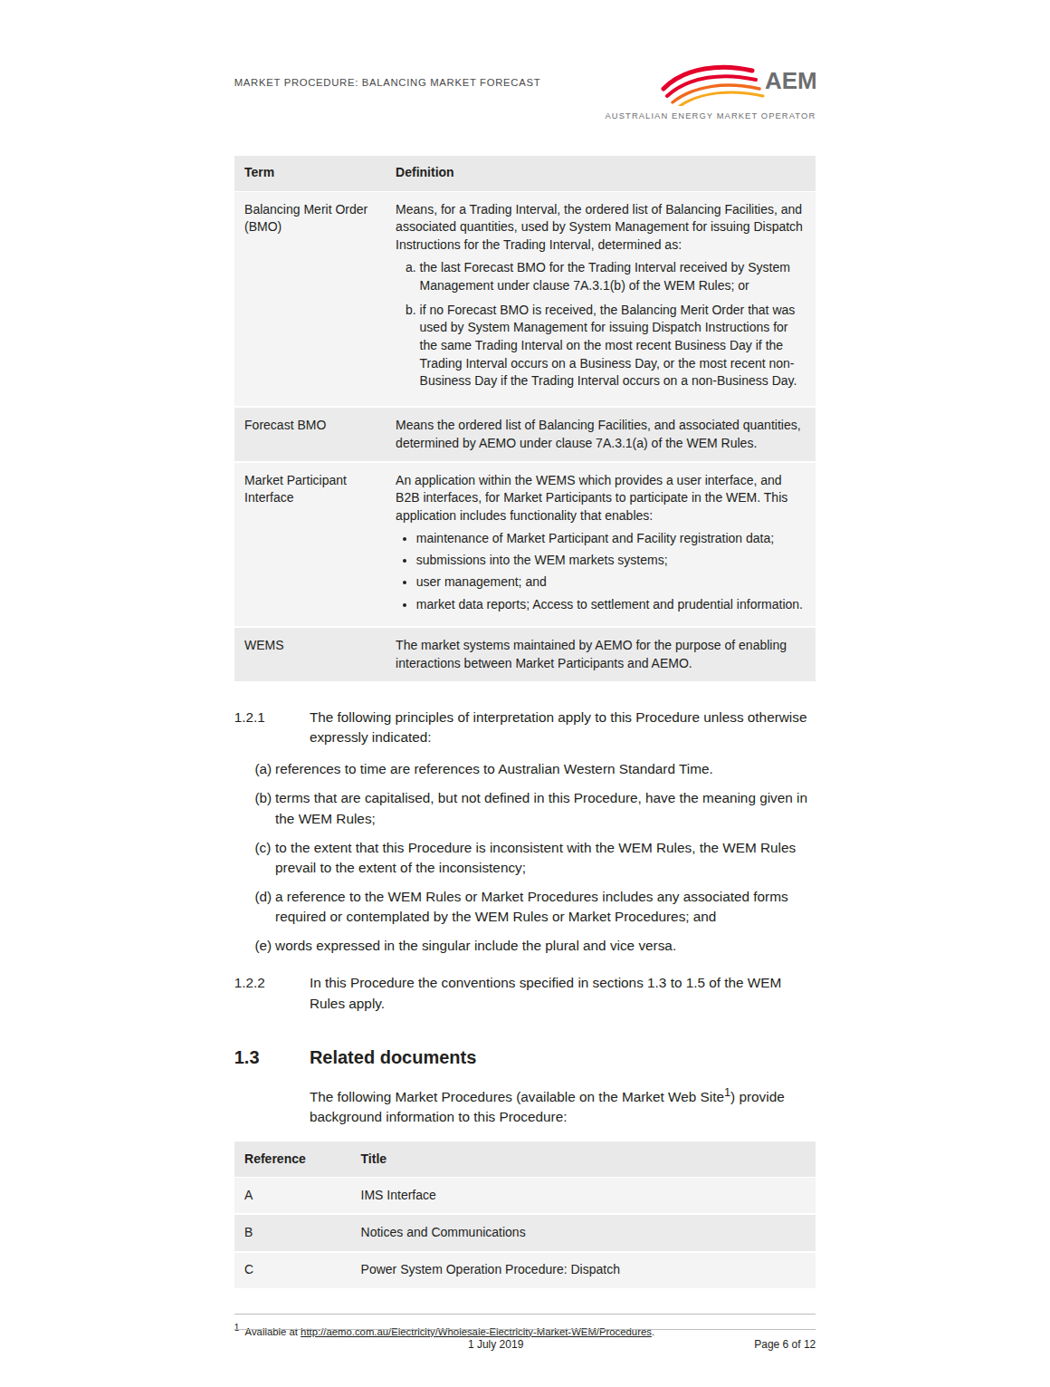Market Procedure: Balancing Market Forecast
AEMO
Australian Energy Market Operator
| Term | Definition |
| --- | --- |
| Balancing Merit Order (BMO) | Means, for a Trading Interval, the ordered list of Balancing Facilities, and associated quantities, used by System Management for issuing Dispatch Instructions for the Trading Interval, determined as: the last Forecast BMO for the Trading Interval received by System Management under clause 7A.3.1(b) of the WEM Rules; or if no Forecast BMO is received, the Balancing Merit Order that was used by System Management for issuing Dispatch Instructions for the same Trading Interval on the most recent Business Day if the Trading Interval occurs on a Business Day, or the most recent non-Business Day if the Trading Interval occurs on a non-Business Day. |
| Forecast BMO | Means the ordered list of Balancing Facilities, and associated quantities, determined by AEMO under clause 7A.3.1(a) of the WEM Rules. |
| Market Participant Interface | An application within the WEMS which provides a user interface, and B2B interfaces, for Market Participants to participate in the WEM. This application includes functionality that enables: maintenance of Market Participant and Facility registration data; submissions into the WEM markets systems; user management; and market data reports; Access to settlement and prudential information. |
| WEMS | The market systems maintained by AEMO for the purpose of enabling interactions between Market Participants and AEMO. |
1.2.1
The following principles of interpretation apply to this Procedure unless otherwise expressly indicated:
(a)
references to time are references to Australian Western Standard Time.
(b)
terms that are capitalised, but not defined in this Procedure, have the meaning given in the WEM Rules;
(c)
to the extent that this Procedure is inconsistent with the WEM Rules, the WEM Rules prevail to the extent of the inconsistency;
(d)
a reference to the WEM Rules or Market Procedures includes any associated forms required or contemplated by the WEM Rules or Market Procedures; and
(e)
words expressed in the singular include the plural and vice versa.
1.2.2
In this Procedure the conventions specified in sections 1.3 to 1.5 of the WEM Rules apply.
1.3 Related documents
The following Market Procedures (available on the Market Web Site1) provide background information to this Procedure:
| Reference | Title |
| --- | --- |
| A | IMS Interface |
| B | Notices and Communications |
| C | Power System Operation Procedure: Dispatch |
1 Available at http://aemo.com.au/Electricity/Wholesale-Electricity-Market-WEM/Procedures.
1 July 2019
Page 6 of 12